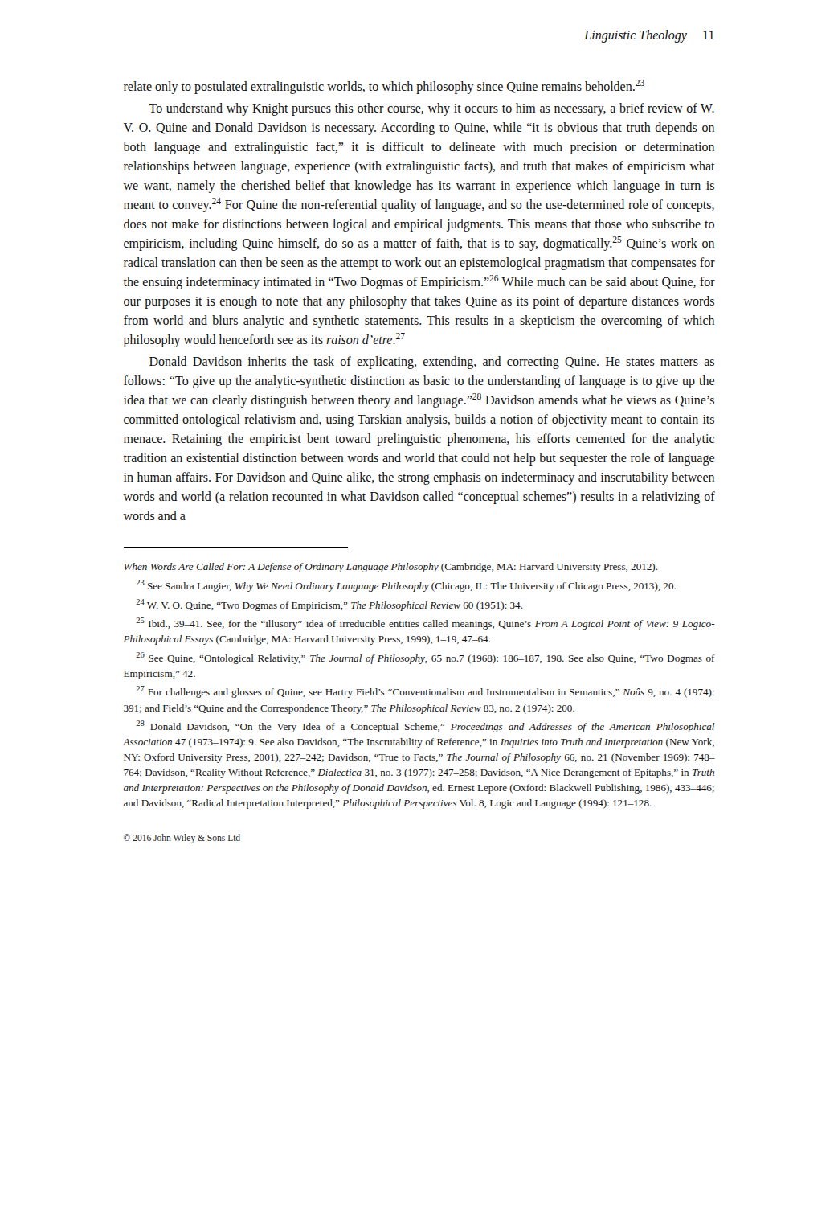Linguistic Theology 11
relate only to postulated extralinguistic worlds, to which philosophy since Quine remains beholden.23
To understand why Knight pursues this other course, why it occurs to him as necessary, a brief review of W. V. O. Quine and Donald Davidson is necessary. According to Quine, while “it is obvious that truth depends on both language and extralinguistic fact,” it is difficult to delineate with much precision or determination relationships between language, experience (with extralinguistic facts), and truth that makes of empiricism what we want, namely the cherished belief that knowledge has its warrant in experience which language in turn is meant to convey.24 For Quine the non-referential quality of language, and so the use-determined role of concepts, does not make for distinctions between logical and empirical judgments. This means that those who subscribe to empiricism, including Quine himself, do so as a matter of faith, that is to say, dogmatically.25 Quine’s work on radical translation can then be seen as the attempt to work out an epistemological pragmatism that compensates for the ensuing indeterminacy intimated in “Two Dogmas of Empiricism.”26 While much can be said about Quine, for our purposes it is enough to note that any philosophy that takes Quine as its point of departure distances words from world and blurs analytic and synthetic statements. This results in a skepticism the overcoming of which philosophy would henceforth see as its raison d’etre.27
Donald Davidson inherits the task of explicating, extending, and correcting Quine. He states matters as follows: “To give up the analytic-synthetic distinction as basic to the understanding of language is to give up the idea that we can clearly distinguish between theory and language.”28 Davidson amends what he views as Quine’s committed ontological relativism and, using Tarskian analysis, builds a notion of objectivity meant to contain its menace. Retaining the empiricist bent toward prelinguistic phenomena, his efforts cemented for the analytic tradition an existential distinction between words and world that could not help but sequester the role of language in human affairs. For Davidson and Quine alike, the strong emphasis on indeterminacy and inscrutability between words and world (a relation recounted in what Davidson called “conceptual schemes”) results in a relativizing of words and a
When Words Are Called For: A Defense of Ordinary Language Philosophy (Cambridge, MA: Harvard University Press, 2012).
23 See Sandra Laugier, Why We Need Ordinary Language Philosophy (Chicago, IL: The University of Chicago Press, 2013), 20.
24 W. V. O. Quine, “Two Dogmas of Empiricism,” The Philosophical Review 60 (1951): 34.
25 Ibid., 39–41. See, for the “illusory” idea of irreducible entities called meanings, Quine’s From A Logical Point of View: 9 Logico-Philosophical Essays (Cambridge, MA: Harvard University Press, 1999), 1–19, 47–64.
26 See Quine, “Ontological Relativity,” The Journal of Philosophy, 65 no.7 (1968): 186–187, 198. See also Quine, “Two Dogmas of Empiricism,” 42.
27 For challenges and glosses of Quine, see Hartry Field’s “Conventionalism and Instrumentalism in Semantics,” Noûs 9, no. 4 (1974): 391; and Field’s “Quine and the Correspondence Theory,” The Philosophical Review 83, no. 2 (1974): 200.
28 Donald Davidson, “On the Very Idea of a Conceptual Scheme,” Proceedings and Addresses of the American Philosophical Association 47 (1973–1974): 9. See also Davidson, “The Inscrutability of Reference,” in Inquiries into Truth and Interpretation (New York, NY: Oxford University Press, 2001), 227–242; Davidson, “True to Facts,” The Journal of Philosophy 66, no. 21 (November 1969): 748–764; Davidson, “Reality Without Reference,” Dialectica 31, no. 3 (1977): 247–258; Davidson, “A Nice Derangement of Epitaphs,” in Truth and Interpretation: Perspectives on the Philosophy of Donald Davidson, ed. Ernest Lepore (Oxford: Blackwell Publishing, 1986), 433–446; and Davidson, “Radical Interpretation Interpreted,” Philosophical Perspectives Vol. 8, Logic and Language (1994): 121–128.
© 2016 John Wiley & Sons Ltd